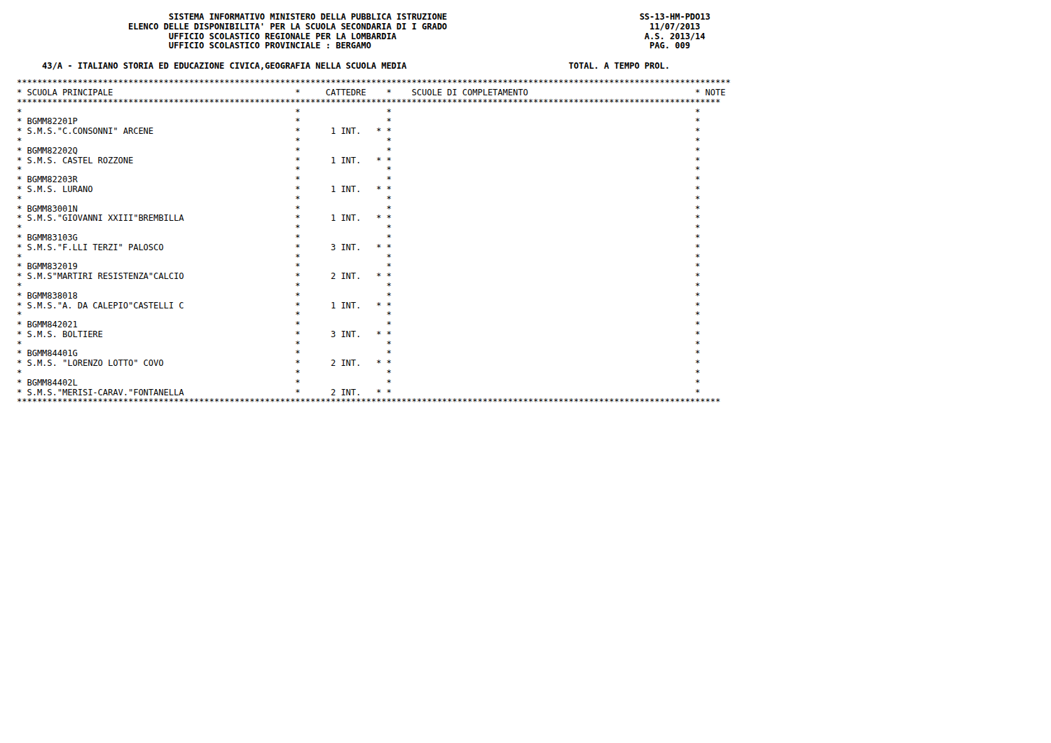SISTEMA INFORMATIVO MINISTERO DELLA PUBBLICA ISTRUZIONE                                      SS-13-HM-PDO13
                      ELENCO DELLE DISPONIBILITA' PER LA SCUOLA SECONDARIA DI I GRADO                                        11/07/2013
                              UFFICIO SCOLASTICO REGIONALE PER LA LOMBARDIA                                                 A.S. 2013/14
                              UFFICIO SCOLASTICO PROVINCIALE : BERGAMO                                                       PAG. 009
     43/A - ITALIANO STORIA ED EDUCAZIONE CIVICA,GEOGRAFIA NELLA SCUOLA MEDIA                                TOTAL. A TEMPO PROL.
*********************************************************************************************************************************************
* SCUOLA PRINCIPALE                                    *     CATTEDRE    *    SCUOLE DI COMPLETAMENTO                                 * NOTE
*******************************************************************************************************************************************
*                                                      *                 *                                                            *
* BGMM82201P                                           *                 *                                                            *
* S.M.S."C.CONSONNI" ARCENE                            *      1 INT.   * *                                                            *
*                                                      *                 *                                                            *
* BGMM82202Q                                           *                 *                                                            *
* S.M.S. CASTEL ROZZONE                                *      1 INT.   * *                                                            *
*                                                      *                 *                                                            *
* BGMM82203R                                           *                 *                                                            *
* S.M.S. LURANO                                        *      1 INT.   * *                                                            *
*                                                      *                 *                                                            *
* BGMM83001N                                           *                 *                                                            *
* S.M.S."GIOVANNI XXIII"BREMBILLA                      *      1 INT.   * *                                                            *
*                                                      *                 *                                                            *
* BGMM83103G                                           *                 *                                                            *
* S.M.S."F.LLI TERZI" PALOSCO                          *      3 INT.   * *                                                            *
*                                                      *                 *                                                            *
* BGMM832019                                           *                 *                                                            *
* S.M.S"MARTIRI RESISTENZA"CALCIO                      *      2 INT.   * *                                                            *
*                                                      *                 *                                                            *
* BGMM838018                                           *                 *                                                            *
* S.M.S."A. DA CALEPIO"CASTELLI C                      *      1 INT.   * *                                                            *
*                                                      *                 *                                                            *
* BGMM842021                                           *                 *                                                            *
* S.M.S. BOLTIERE                                      *      3 INT.   * *                                                            *
*                                                      *                 *                                                            *
* BGMM84401G                                           *                 *                                                            *
* S.M.S. "LORENZO LOTTO" COVO                          *      2 INT.   * *                                                            *
*                                                      *                 *                                                            *
* BGMM84402L                                           *                 *                                                            *
* S.M.S."MERISI-CARAV."FONTANELLA                      *      2 INT.   * *                                                            *
*******************************************************************************************************************************************